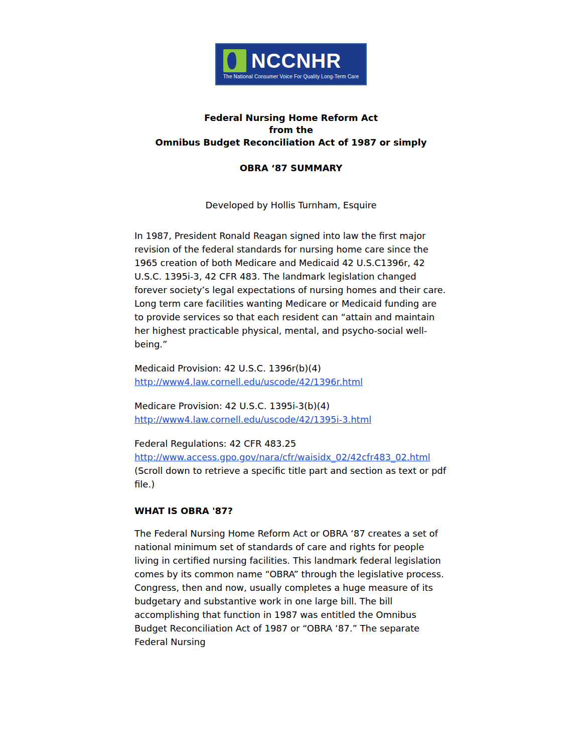NCCNHR
The National Consumer Voice For Quality Long-Term Care
Federal Nursing Home Reform Act
from the
Omnibus Budget Reconciliation Act of 1987 or simply
OBRA ‘87 SUMMARY
Developed by Hollis Turnham, Esquire
In 1987, President Ronald Reagan signed into law the first major revision of the federal standards for nursing home care since the 1965 creation of both Medicare and Medicaid 42 U.S.C1396r, 42 U.S.C. 1395i-3, 42 CFR 483. The landmark legislation changed forever society’s legal expectations of nursing homes and their care. Long term care facilities wanting Medicare or Medicaid funding are to provide services so that each resident can “attain and maintain her highest practicable physical, mental, and psycho-social well-being.”
Medicaid Provision: 42 U.S.C. 1396r(b)(4)
http://www4.law.cornell.edu/uscode/42/1396r.html
Medicare Provision: 42 U.S.C. 1395i-3(b)(4)
http://www4.law.cornell.edu/uscode/42/1395i-3.html
Federal Regulations: 42 CFR 483.25
http://www.access.gpo.gov/nara/cfr/waisidx_02/42cfr483_02.html
(Scroll down to retrieve a specific title part and section as text or pdf file.)
WHAT IS OBRA '87?
The Federal Nursing Home Reform Act or OBRA ‘87 creates a set of national minimum set of standards of care and rights for people living in certified nursing facilities. This landmark federal legislation comes by its common name “OBRA” through the legislative process. Congress, then and now, usually completes a huge measure of its budgetary and substantive work in one large bill. The bill accomplishing that function in 1987 was entitled the Omnibus Budget Reconciliation Act of 1987 or “OBRA ‘87.” The separate Federal Nursing